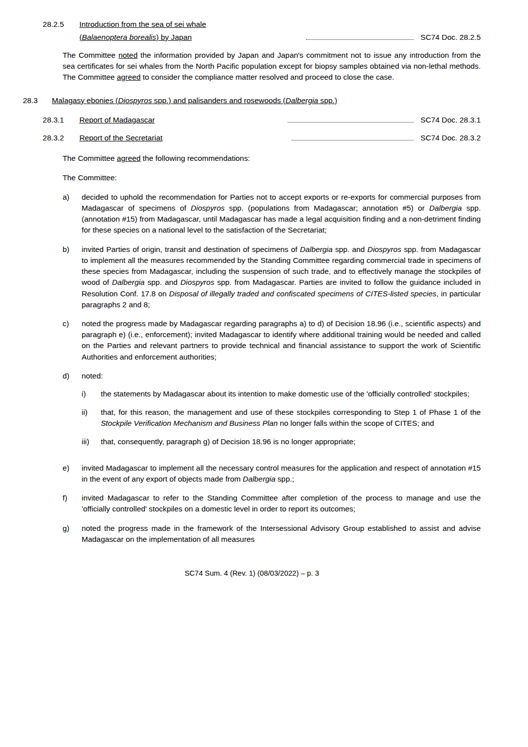28.2.5 Introduction from the sea of sei whale
(Balaenoptera borealis) by Japan SC74 Doc. 28.2.5
The Committee noted the information provided by Japan and Japan's commitment not to issue any introduction from the sea certificates for sei whales from the North Pacific population except for biopsy samples obtained via non-lethal methods. The Committee agreed to consider the compliance matter resolved and proceed to close the case.
28.3 Malagasy ebonies (Diospyros spp.) and palisanders and rosewoods (Dalbergia spp.)
28.3.1 Report of Madagascar SC74 Doc. 28.3.1
28.3.2 Report of the Secretariat SC74 Doc. 28.3.2
The Committee agreed the following recommendations:
The Committee:
a) decided to uphold the recommendation for Parties not to accept exports or re-exports for commercial purposes from Madagascar of specimens of Diospyros spp. (populations from Madagascar; annotation #5) or Dalbergia spp. (annotation #15) from Madagascar, until Madagascar has made a legal acquisition finding and a non-detriment finding for these species on a national level to the satisfaction of the Secretariat;
b) invited Parties of origin, transit and destination of specimens of Dalbergia spp. and Diospyros spp. from Madagascar to implement all the measures recommended by the Standing Committee regarding commercial trade in specimens of these species from Madagascar, including the suspension of such trade, and to effectively manage the stockpiles of wood of Dalbergia spp. and Diospyros spp. from Madagascar. Parties are invited to follow the guidance included in Resolution Conf. 17.8 on Disposal of illegally traded and confiscated specimens of CITES-listed species, in particular paragraphs 2 and 8;
c) noted the progress made by Madagascar regarding paragraphs a) to d) of Decision 18.96 (i.e., scientific aspects) and paragraph e) (i.e., enforcement); invited Madagascar to identify where additional training would be needed and called on the Parties and relevant partners to provide technical and financial assistance to support the work of Scientific Authorities and enforcement authorities;
d) noted:
i) the statements by Madagascar about its intention to make domestic use of the 'officially controlled' stockpiles;
ii) that, for this reason, the management and use of these stockpiles corresponding to Step 1 of Phase 1 of the Stockpile Verification Mechanism and Business Plan no longer falls within the scope of CITES; and
iii) that, consequently, paragraph g) of Decision 18.96 is no longer appropriate;
e) invited Madagascar to implement all the necessary control measures for the application and respect of annotation #15 in the event of any export of objects made from Dalbergia spp.;
f) invited Madagascar to refer to the Standing Committee after completion of the process to manage and use the 'officially controlled' stockpiles on a domestic level in order to report its outcomes;
g) noted the progress made in the framework of the Intersessional Advisory Group established to assist and advise Madagascar on the implementation of all measures
SC74 Sum. 4 (Rev. 1) (08/03/2022) – p. 3